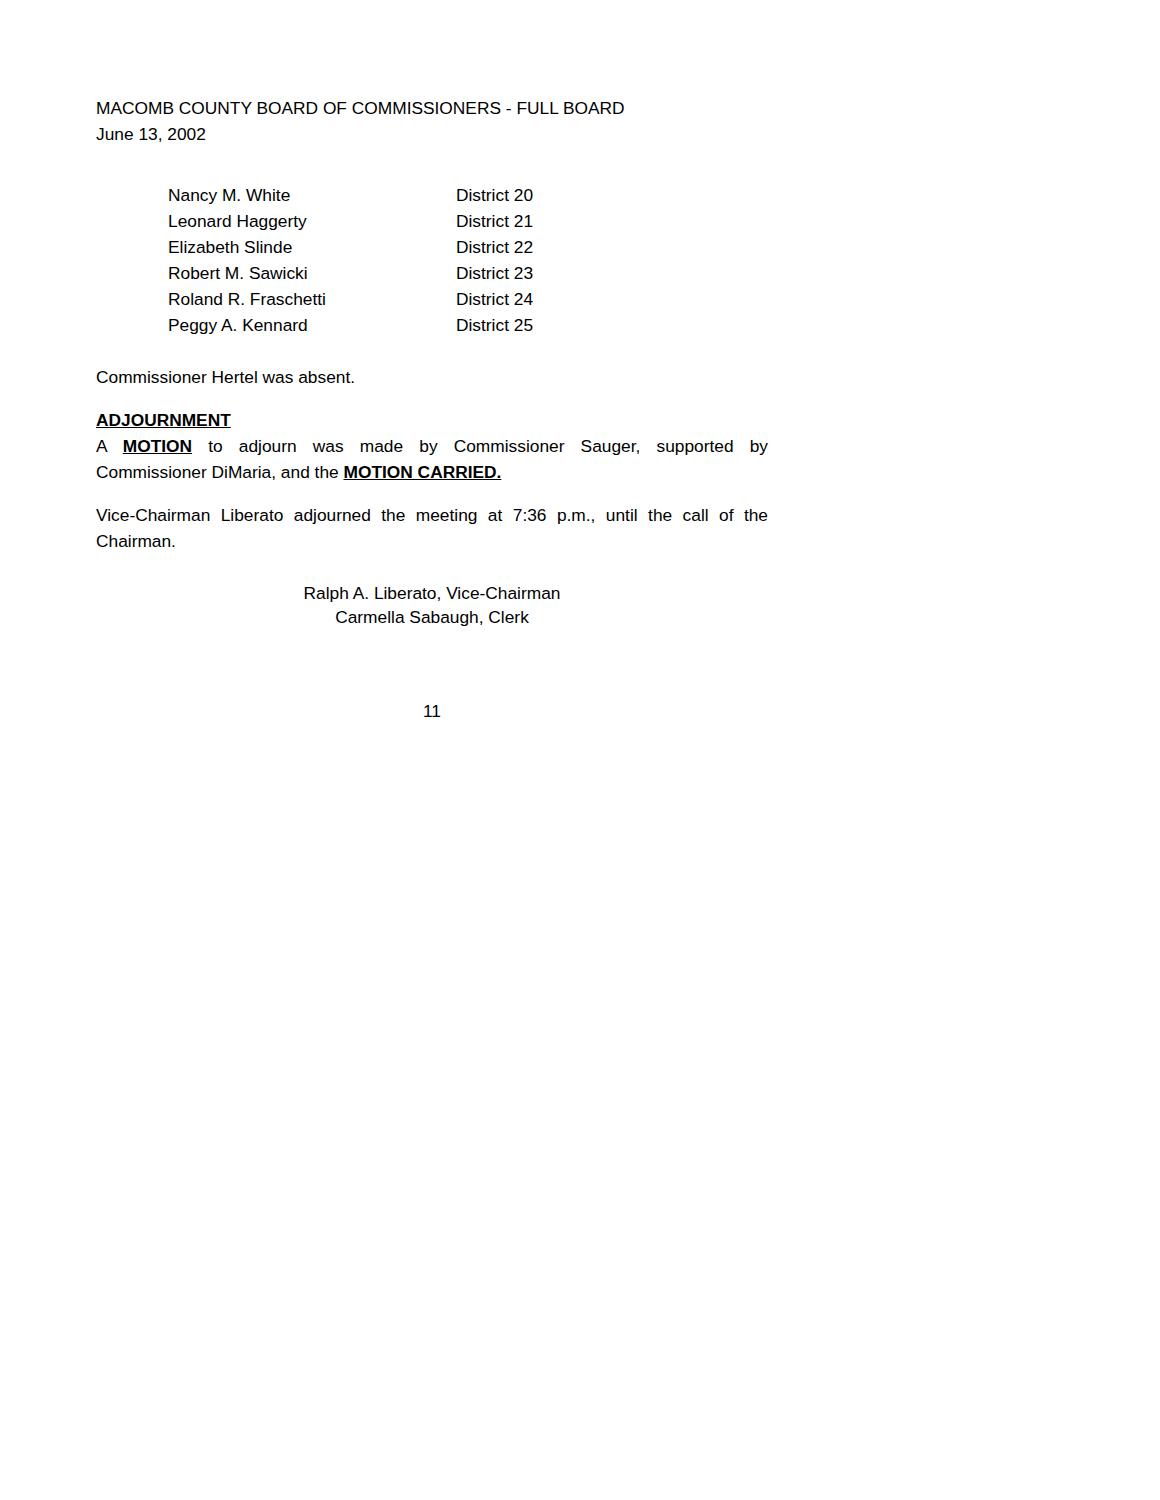MACOMB COUNTY BOARD OF COMMISSIONERS - FULL BOARD
June 13, 2002
| Nancy M. White | District 20 |
| Leonard Haggerty | District 21 |
| Elizabeth Slinde | District 22 |
| Robert M. Sawicki | District 23 |
| Roland R. Fraschetti | District 24 |
| Peggy A. Kennard | District 25 |
Commissioner Hertel was absent.
ADJOURNMENT
A MOTION to adjourn was made by Commissioner Sauger, supported by Commissioner DiMaria, and the MOTION CARRIED.
Vice-Chairman Liberato adjourned the meeting at 7:36 p.m., until the call of the Chairman.
Ralph A. Liberato, Vice-Chairman
Carmella Sabaugh, Clerk
11